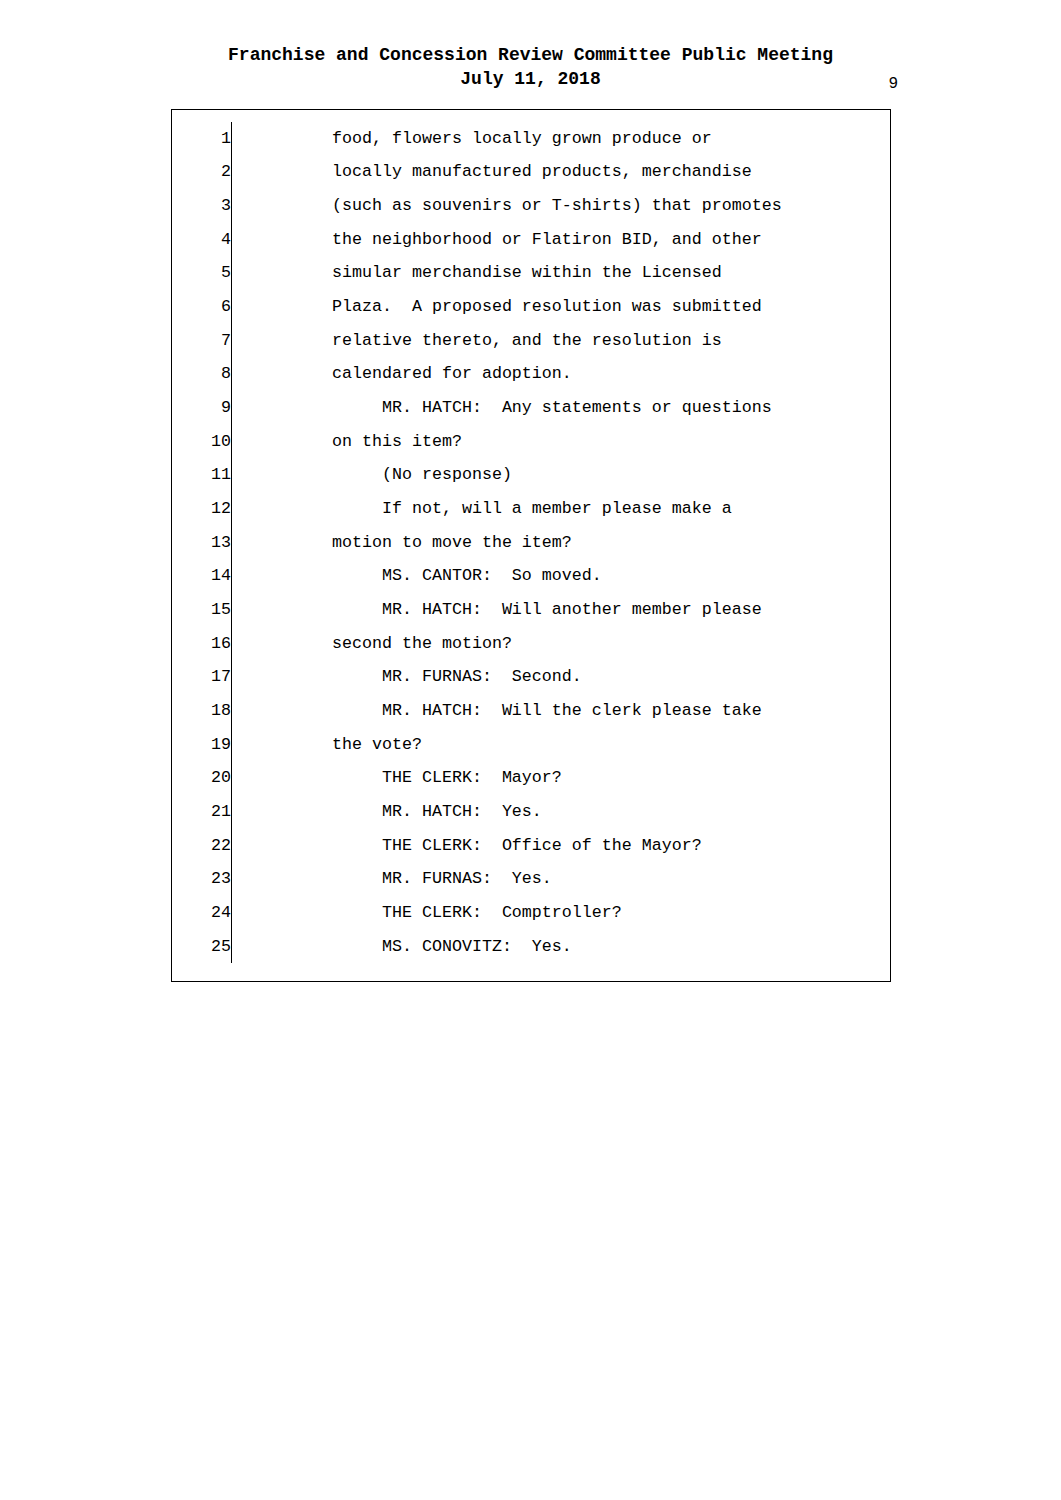Franchise and Concession Review Committee Public Meeting
July 11, 2018
9
| 1 | food, flowers locally grown produce or |
| 2 | locally manufactured products, merchandise |
| 3 | (such as souvenirs or T-shirts) that promotes |
| 4 | the neighborhood or Flatiron BID, and other |
| 5 | simular merchandise within the Licensed |
| 6 | Plaza. A proposed resolution was submitted |
| 7 | relative thereto, and the resolution is |
| 8 | calendared for adoption. |
| 9 | MR. HATCH: Any statements or questions |
| 10 | on this item? |
| 11 | (No response) |
| 12 | If not, will a member please make a |
| 13 | motion to move the item? |
| 14 | MS. CANTOR: So moved. |
| 15 | MR. HATCH: Will another member please |
| 16 | second the motion? |
| 17 | MR. FURNAS: Second. |
| 18 | MR. HATCH: Will the clerk please take |
| 19 | the vote? |
| 20 | THE CLERK: Mayor? |
| 21 | MR. HATCH: Yes. |
| 22 | THE CLERK: Office of the Mayor? |
| 23 | MR. FURNAS: Yes. |
| 24 | THE CLERK: Comptroller? |
| 25 | MS. CONOVITZ: Yes. |